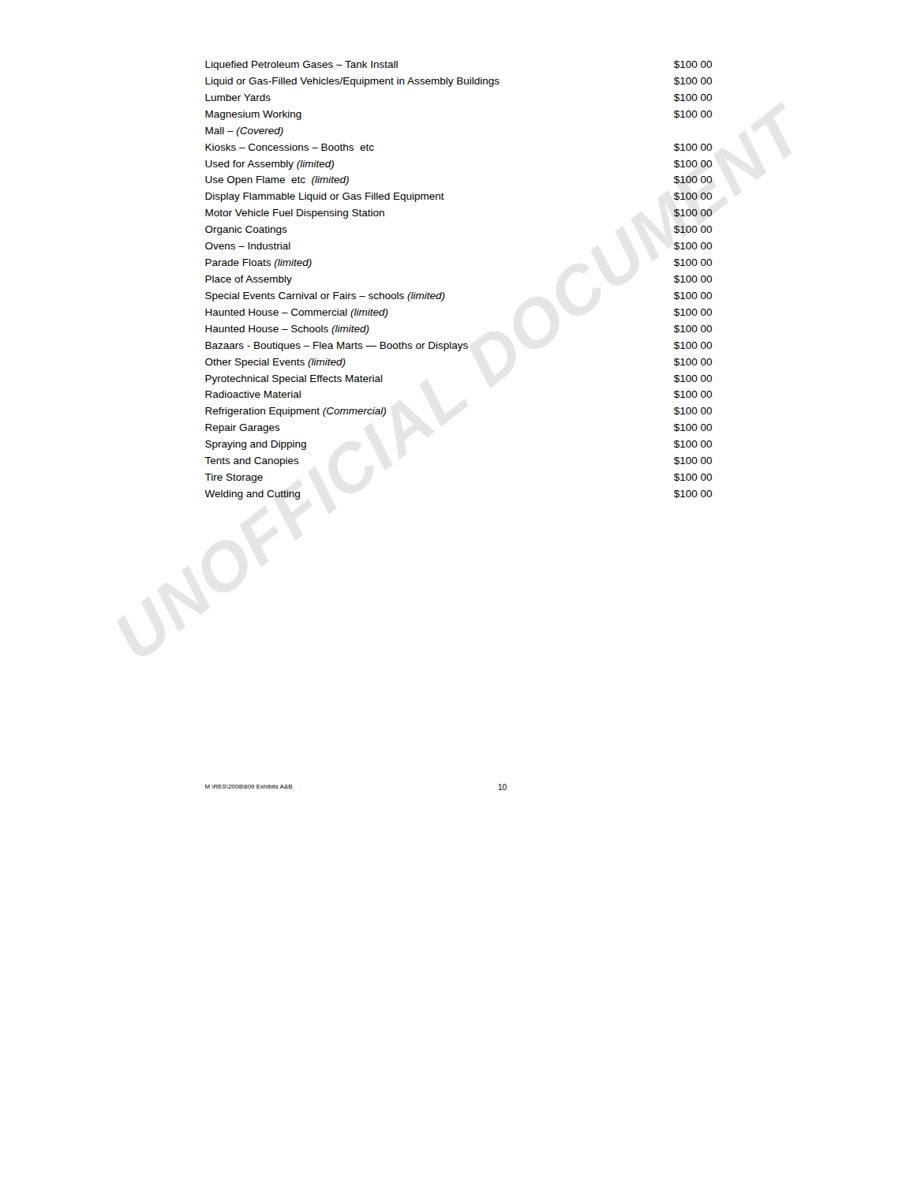UNOFFICIAL DOCUMENT
| Liquefied Petroleum Gases – Tank Install | $100 00 |
| Liquid or Gas-Filled Vehicles/Equipment in Assembly Buildings | $100 00 |
| Lumber Yards | $100 00 |
| Magnesium Working | $100 00 |
| Mall – (Covered) | |
| Kiosks – Concessions – Booths etc | $100 00 |
| Used for Assembly (limited) | $100 00 |
| Use Open Flame etc (limited) | $100 00 |
| Display Flammable Liquid or Gas Filled Equipment | $100 00 |
| Motor Vehicle Fuel Dispensing Station | $100 00 |
| Organic Coatings | $100 00 |
| Ovens – Industrial | $100 00 |
| Parade Floats (limited) | $100 00 |
| Place of Assembly | $100 00 |
| Special Events Carnival or Fairs – schools (limited) | $100 00 |
| Haunted House – Commercial (limited) | $100 00 |
| Haunted House – Schools (limited) | $100 00 |
| Bazaars - Boutiques – Flea Marts — Booths or Displays | $100 00 |
| Other Special Events (limited) | $100 00 |
| Pyrotechnical Special Effects Material | $100 00 |
| Radioactive Material | $100 00 |
| Refrigeration Equipment (Commercial) | $100 00 |
| Repair Garages | $100 00 |
| Spraying and Dipping | $100 00 |
| Tents and Canopies | $100 00 |
| Tire Storage | $100 00 |
| Welding and Cutting | $100 00 |
M \RES\2008\609 Exhibits A&B
10